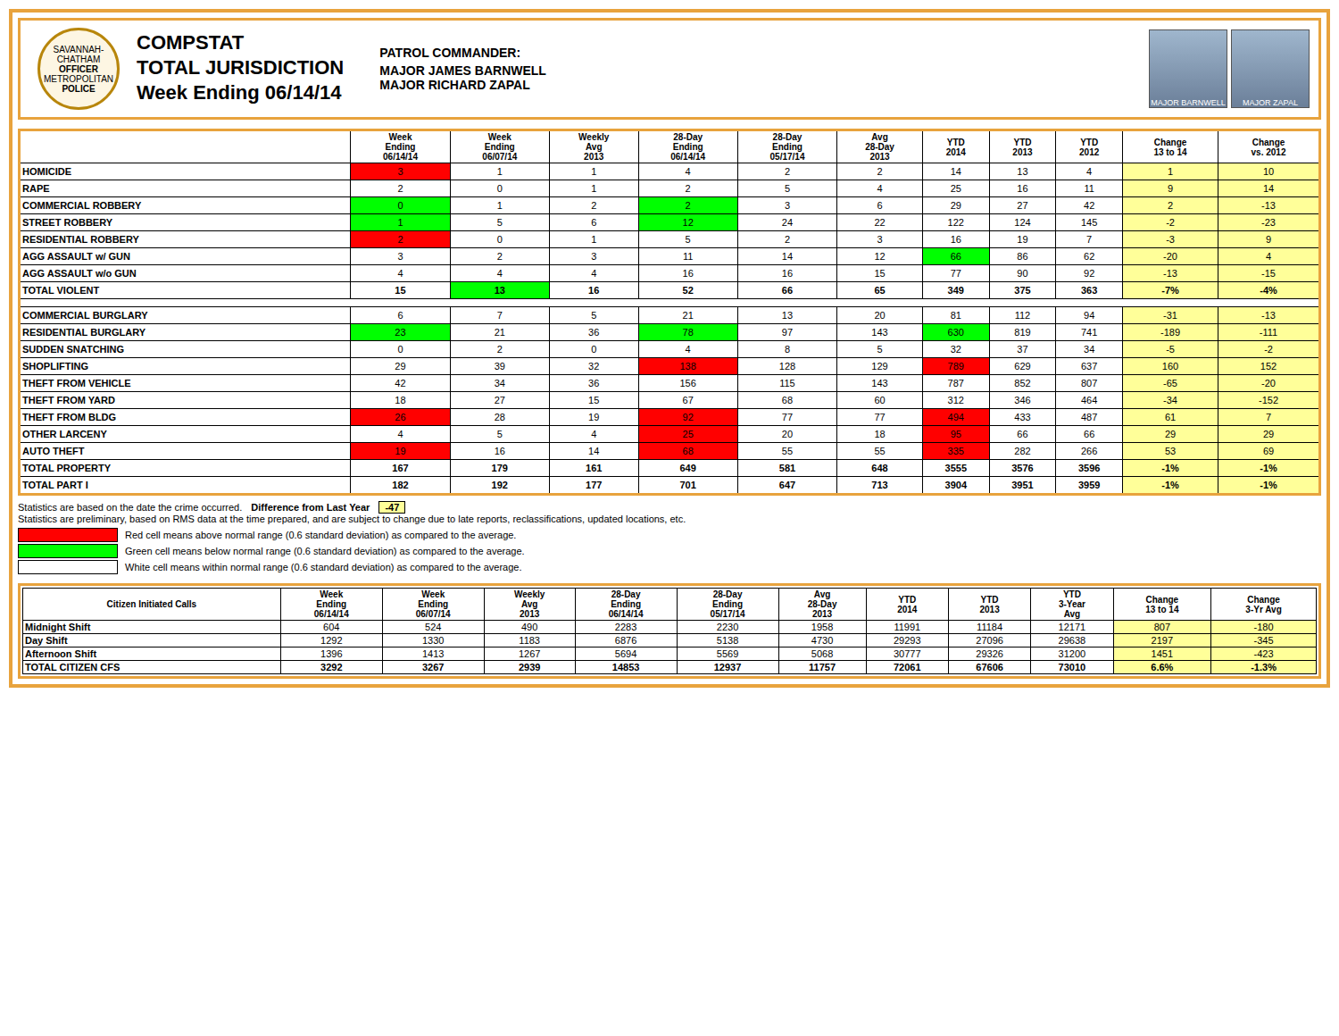SAVANNAH-CHATHAM
OFFICER
METROPOLITAN
POLICE
COMPSTAT
TOTAL JURISDICTION
Week Ending 06/14/14
PATROL COMMANDER:
MAJOR JAMES BARNWELL
MAJOR RICHARD ZAPAL
MAJOR BARNWELL
MAJOR ZAPAL
| | Week Ending 06/14/14 | Week Ending 06/07/14 | Weekly Avg 2013 | 28-Day Ending 06/14/14 | 28-Day Ending 05/17/14 | Avg 28-Day 2013 | YTD 2014 | YTD 2013 | YTD 2012 | Change 13 to 14 | Change vs. 2012 |
| --- | --- | --- | --- | --- | --- | --- | --- | --- | --- | --- | --- |
| HOMICIDE | 3 | 1 | 1 | 4 | 2 | 2 | 14 | 13 | 4 | 1 | 10 |
| RAPE | 2 | 0 | 1 | 2 | 5 | 4 | 25 | 16 | 11 | 9 | 14 |
| COMMERCIAL ROBBERY | 0 | 1 | 2 | 2 | 3 | 6 | 29 | 27 | 42 | 2 | -13 |
| STREET ROBBERY | 1 | 5 | 6 | 12 | 24 | 22 | 122 | 124 | 145 | -2 | -23 |
| RESIDENTIAL ROBBERY | 2 | 0 | 1 | 5 | 2 | 3 | 16 | 19 | 7 | -3 | 9 |
| AGG ASSAULT w/ GUN | 3 | 2 | 3 | 11 | 14 | 12 | 66 | 86 | 62 | -20 | 4 |
| AGG ASSAULT w/o GUN | 4 | 4 | 4 | 16 | 16 | 15 | 77 | 90 | 92 | -13 | -15 |
| TOTAL VIOLENT | 15 | 13 | 16 | 52 | 66 | 65 | 349 | 375 | 363 | -7% | -4% |
| COMMERCIAL BURGLARY | 6 | 7 | 5 | 21 | 13 | 20 | 81 | 112 | 94 | -31 | -13 |
| RESIDENTIAL BURGLARY | 23 | 21 | 36 | 78 | 97 | 143 | 630 | 819 | 741 | -189 | -111 |
| SUDDEN SNATCHING | 0 | 2 | 0 | 4 | 8 | 5 | 32 | 37 | 34 | -5 | -2 |
| SHOPLIFTING | 29 | 39 | 32 | 138 | 128 | 129 | 789 | 629 | 637 | 160 | 152 |
| THEFT FROM VEHICLE | 42 | 34 | 36 | 156 | 115 | 143 | 787 | 852 | 807 | -65 | -20 |
| THEFT FROM YARD | 18 | 27 | 15 | 67 | 68 | 60 | 312 | 346 | 464 | -34 | -152 |
| THEFT FROM BLDG | 26 | 28 | 19 | 92 | 77 | 77 | 494 | 433 | 487 | 61 | 7 |
| OTHER LARCENY | 4 | 5 | 4 | 25 | 20 | 18 | 95 | 66 | 66 | 29 | 29 |
| AUTO THEFT | 19 | 16 | 14 | 68 | 55 | 55 | 335 | 282 | 266 | 53 | 69 |
| TOTAL PROPERTY | 167 | 179 | 161 | 649 | 581 | 648 | 3555 | 3576 | 3596 | -1% | -1% |
| TOTAL PART I | 182 | 192 | 177 | 701 | 647 | 713 | 3904 | 3951 | 3959 | -1% | -1% |
Statistics are based on the date the crime occurred. Difference from Last Year -47
Statistics are preliminary, based on RMS data at the time prepared, and are subject to change due to late reports, reclassifications, updated locations, etc.
Red cell means above normal range (0.6 standard deviation) as compared to the average.
Green cell means below normal range (0.6 standard deviation) as compared to the average.
White cell means within normal range (0.6 standard deviation) as compared to the average.
| Citizen Initiated Calls | Week Ending 06/14/14 | Week Ending 06/07/14 | Weekly Avg 2013 | 28-Day Ending 06/14/14 | 28-Day Ending 05/17/14 | Avg 28-Day 2013 | YTD 2014 | YTD 2013 | YTD 3-Year Avg | Change 13 to 14 | Change 3-Yr Avg |
| --- | --- | --- | --- | --- | --- | --- | --- | --- | --- | --- | --- |
| Midnight Shift | 604 | 524 | 490 | 2283 | 2230 | 1958 | 11991 | 11184 | 12171 | 807 | -180 |
| Day Shift | 1292 | 1330 | 1183 | 6876 | 5138 | 4730 | 29293 | 27096 | 29638 | 2197 | -345 |
| Afternoon Shift | 1396 | 1413 | 1267 | 5694 | 5569 | 5068 | 30777 | 29326 | 31200 | 1451 | -423 |
| TOTAL CITIZEN CFS | 3292 | 3267 | 2939 | 14853 | 12937 | 11757 | 72061 | 67606 | 73010 | 6.6% | -1.3% |